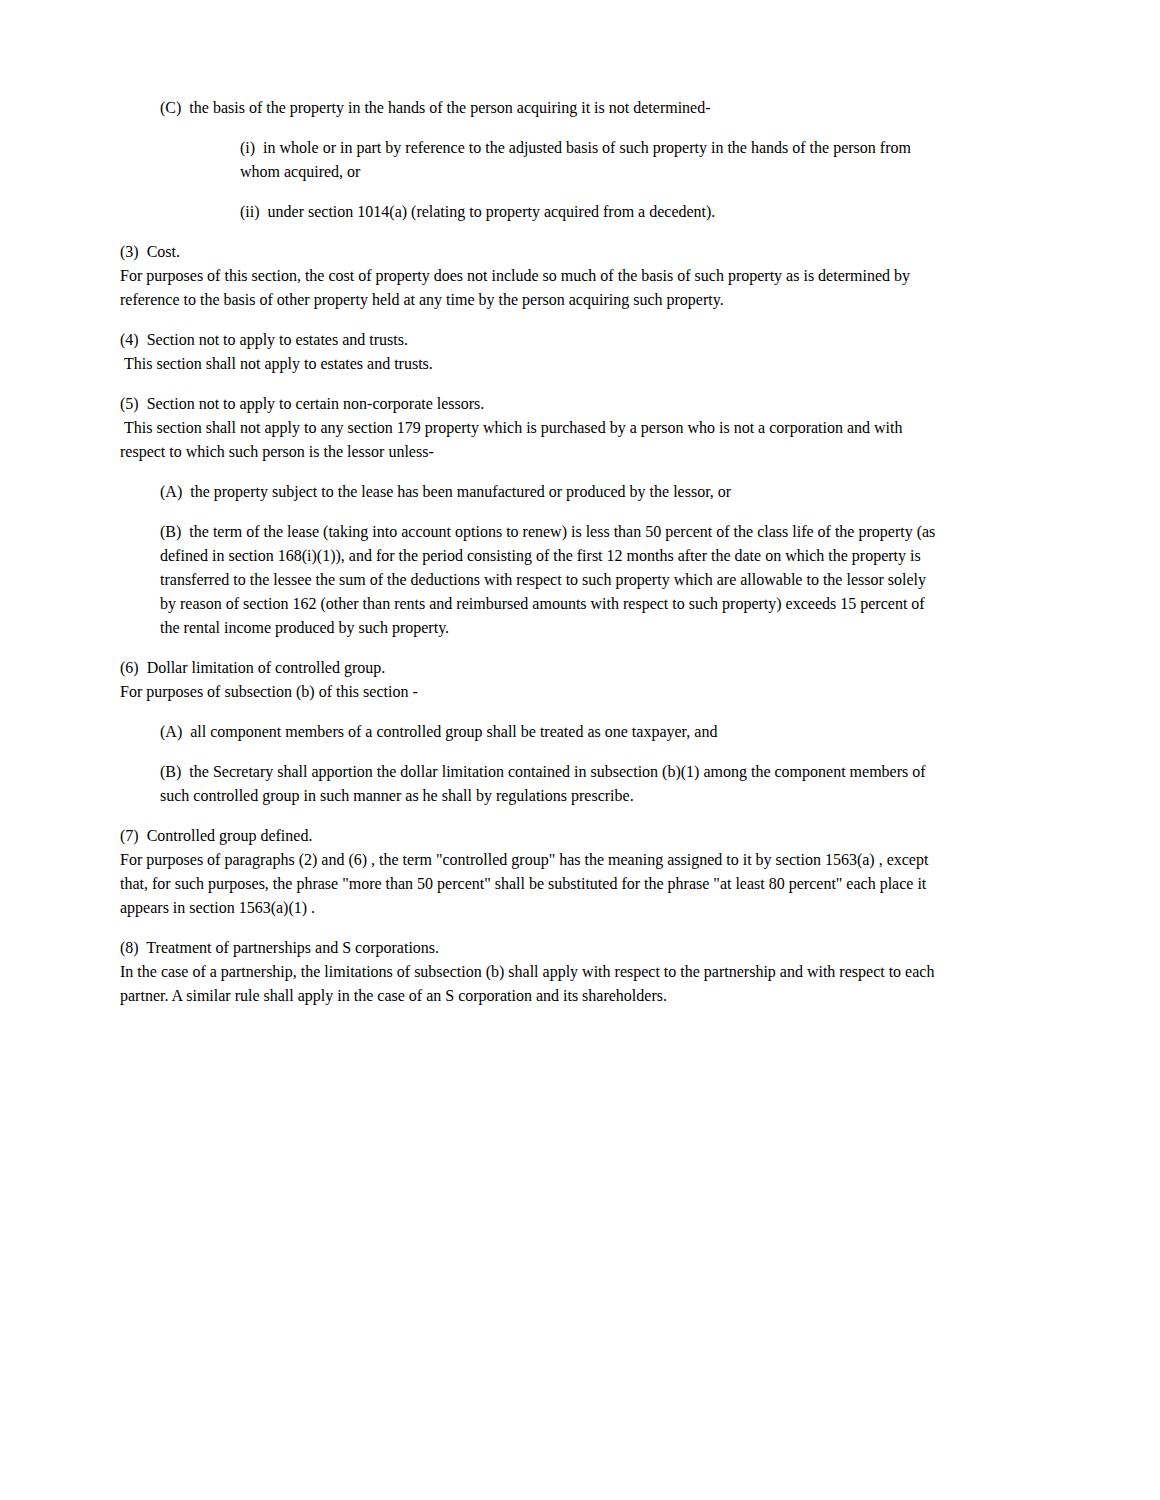(C) the basis of the property in the hands of the person acquiring it is not determined-
(i) in whole or in part by reference to the adjusted basis of such property in the hands of the person from whom acquired, or
(ii) under section 1014(a) (relating to property acquired from a decedent).
(3) Cost.
For purposes of this section, the cost of property does not include so much of the basis of such property as is determined by reference to the basis of other property held at any time by the person acquiring such property.
(4) Section not to apply to estates and trusts.
This section shall not apply to estates and trusts.
(5) Section not to apply to certain non-corporate lessors.
This section shall not apply to any section 179 property which is purchased by a person who is not a corporation and with respect to which such person is the lessor unless-
(A) the property subject to the lease has been manufactured or produced by the lessor, or
(B) the term of the lease (taking into account options to renew) is less than 50 percent of the class life of the property (as defined in section 168(i)(1)), and for the period consisting of the first 12 months after the date on which the property is transferred to the lessee the sum of the deductions with respect to such property which are allowable to the lessor solely by reason of section 162 (other than rents and reimbursed amounts with respect to such property) exceeds 15 percent of the rental income produced by such property.
(6) Dollar limitation of controlled group.
For purposes of subsection (b) of this section -
(A) all component members of a controlled group shall be treated as one taxpayer, and
(B) the Secretary shall apportion the dollar limitation contained in subsection (b)(1) among the component members of such controlled group in such manner as he shall by regulations prescribe.
(7) Controlled group defined.
For purposes of paragraphs (2) and (6) , the term "controlled group" has the meaning assigned to it by section 1563(a) , except that, for such purposes, the phrase "more than 50 percent" shall be substituted for the phrase "at least 80 percent" each place it appears in section 1563(a)(1) .
(8) Treatment of partnerships and S corporations.
In the case of a partnership, the limitations of subsection (b) shall apply with respect to the partnership and with respect to each partner. A similar rule shall apply in the case of an S corporation and its shareholders.